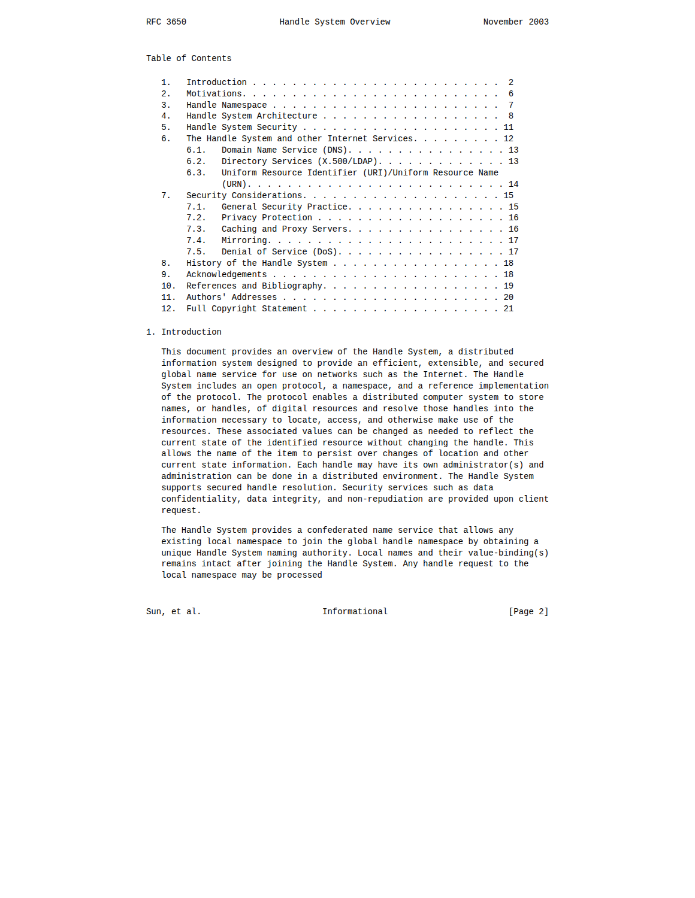RFC 3650 Handle System Overview November 2003
Table of Contents
   1.   Introduction . . . . . . . . . . . . . . . . . . . . . . . . .  2
   2.   Motivations. . . . . . . . . . . . . . . . . . . . . . . . . .  6
   3.   Handle Namespace . . . . . . . . . . . . . . . . . . . . . . .  7
   4.   Handle System Architecture . . . . . . . . . . . . . . . . . .  8
   5.   Handle System Security . . . . . . . . . . . . . . . . . . . . 11
   6.   The Handle System and other Internet Services. . . . . . . . . 12
        6.1.   Domain Name Service (DNS). . . . . . . . . . . . . . . . 13
        6.2.   Directory Services (X.500/LDAP). . . . . . . . . . . . . 13
        6.3.   Uniform Resource Identifier (URI)/Uniform Resource Name
               (URN). . . . . . . . . . . . . . . . . . . . . . . . . . 14
   7.   Security Considerations. . . . . . . . . . . . . . . . . . . . 15
        7.1.   General Security Practice. . . . . . . . . . . . . . . . 15
        7.2.   Privacy Protection . . . . . . . . . . . . . . . . . . . 16
        7.3.   Caching and Proxy Servers. . . . . . . . . . . . . . . . 16
        7.4.   Mirroring. . . . . . . . . . . . . . . . . . . . . . . . 17
        7.5.   Denial of Service (DoS). . . . . . . . . . . . . . . . . 17
   8.   History of the Handle System . . . . . . . . . . . . . . . . . 18
   9.   Acknowledgements . . . . . . . . . . . . . . . . . . . . . . . 18
   10.  References and Bibliography. . . . . . . . . . . . . . . . . . 19
   11.  Authors' Addresses . . . . . . . . . . . . . . . . . . . . . . 20
   12.  Full Copyright Statement . . . . . . . . . . . . . . . . . . . 21
1. Introduction
This document provides an overview of the Handle System, a distributed information system designed to provide an efficient, extensible, and secured global name service for use on networks such as the Internet. The Handle System includes an open protocol, a namespace, and a reference implementation of the protocol. The protocol enables a distributed computer system to store names, or handles, of digital resources and resolve those handles into the information necessary to locate, access, and otherwise make use of the resources. These associated values can be changed as needed to reflect the current state of the identified resource without changing the handle. This allows the name of the item to persist over changes of location and other current state information. Each handle may have its own administrator(s) and administration can be done in a distributed environment. The Handle System supports secured handle resolution. Security services such as data confidentiality, data integrity, and non-repudiation are provided upon client request.
The Handle System provides a confederated name service that allows any existing local namespace to join the global handle namespace by obtaining a unique Handle System naming authority. Local names and their value-binding(s) remains intact after joining the Handle System. Any handle request to the local namespace may be processed
Sun, et al. Informational [Page 2]